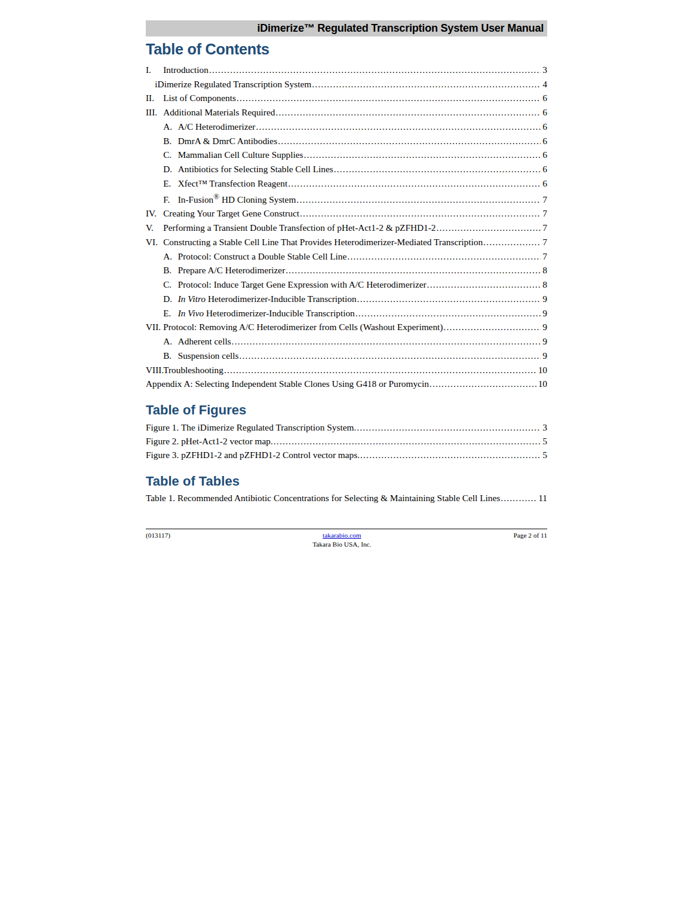iDimerize™ Regulated Transcription System User Manual
Table of Contents
I. Introduction.................................................................................................................................................................. 3
iDimerize Regulated Transcription System................................................................................................................. 4
II. List of Components....................................................................................................................................................... 6
III. Additional Materials Required......................................................................................................................... 6
A. A/C Heterodimerizer................................................................................................................................. 6
B. DmrA & DmrC Antibodies....................................................................................................................... 6
C. Mammalian Cell Culture Supplies.............................................................................................................. 6
D. Antibiotics for Selecting Stable Cell Lines................................................................................................. 6
E. Xfect™ Transfection Reagent......................................................................................................................... 6
F. In-Fusion® HD Cloning System....................................................................................................................... 7
IV. Creating Your Target Gene Construct............................................................................................................. 7
V. Performing a Transient Double Transfection of pHet-Act1-2 & pZFHD1-2................................................................ 7
VI. Constructing a Stable Cell Line That Provides Heterodimerizer-Mediated Transcription........................................ 7
A. Protocol: Construct a Double Stable Cell Line............................................................................................. 7
B. Prepare A/C Heterodimerizer......................................................................................................................... 8
C. Protocol: Induce Target Gene Expression with A/C Heterodimerizer....................................................... 8
D. In Vitro Heterodimerizer-Inducible Transcription................................................................................. 9
E. In Vivo Heterodimerizer-Inducible Transcription.................................................................................. 9
VII. Protocol: Removing A/C Heterodimerizer from Cells (Washout Experiment).......................................................... 9
A. Adherent cells......................................................................................................................................... 9
B. Suspension cells....................................................................................................................................... 9
VIII. Troubleshooting......................................................................................................................................... 10
Appendix A: Selecting Independent Stable Clones Using G418 or Puromycin................................................................. 10
Table of Figures
Figure 1. The iDimerize Regulated Transcription System...................................................................................................... 3
Figure 2. pHet-Act1-2 vector map.......................................................................................................................................... 5
Figure 3. pZFHD1-2 and pZFHD1-2 Control vector maps.................................................................................................. 5
Table of Tables
Table 1. Recommended Antibiotic Concentrations for Selecting & Maintaining Stable Cell Lines................................... 11
(013117)
takarabio.com
Takara Bio USA, Inc.
Page 2 of 11